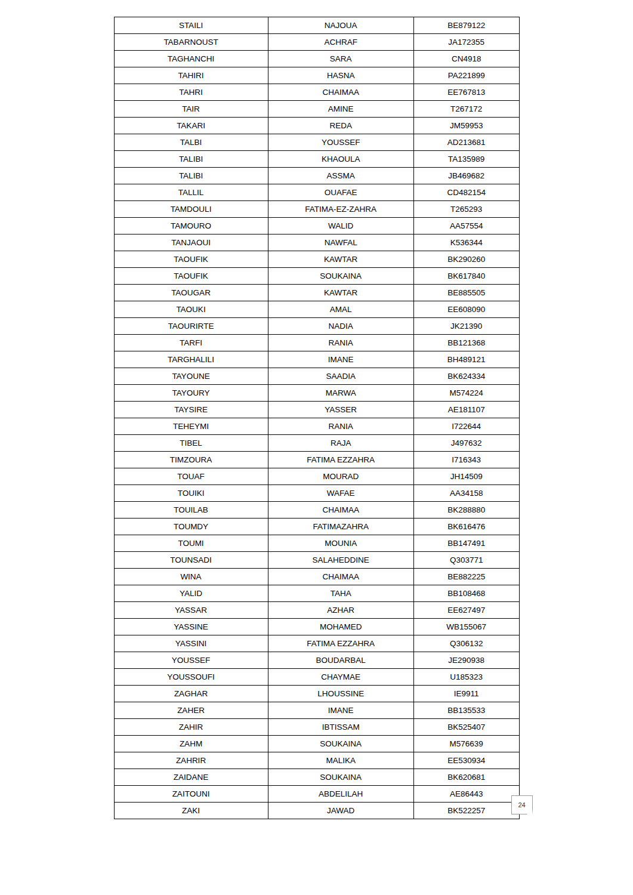| STAILI | NAJOUA | BE879122 |
| TABARNOUST | ACHRAF | JA172355 |
| TAGHANCHI | SARA | CN4918 |
| TAHIRI | HASNA | PA221899 |
| TAHRI | CHAIMAA | EE767813 |
| TAIR | AMINE | T267172 |
| TAKARI | REDA | JM59953 |
| TALBI | YOUSSEF | AD213681 |
| TALIBI | KHAOULA | TA135989 |
| TALIBI | ASSMA | JB469682 |
| TALLIL | OUAFAE | CD482154 |
| TAMDOULI | FATIMA-EZ-ZAHRA | T265293 |
| TAMOURO | WALID | AA57554 |
| TANJAOUI | NAWFAL | K536344 |
| TAOUFIK | KAWTAR | BK290260 |
| TAOUFIK | SOUKAINA | BK617840 |
| TAOUGAR | KAWTAR | BE885505 |
| TAOUKI | AMAL | EE608090 |
| TAOURIRTE | NADIA | JK21390 |
| TARFI | RANIA | BB121368 |
| TARGHALILI | IMANE | BH489121 |
| TAYOUNE | SAADIA | BK624334 |
| TAYOURY | MARWA | M574224 |
| TAYSIRE | YASSER | AE181107 |
| TEHEYMI | RANIA | I722644 |
| TIBEL | RAJA | J497632 |
| TIMZOURA | FATIMA EZZAHRA | I716343 |
| TOUAF | MOURAD | JH14509 |
| TOUIKI | WAFAE | AA34158 |
| TOUILAB | CHAIMAA | BK288880 |
| TOUMDY | FATIMAZAHRA | BK616476 |
| TOUMI | MOUNIA | BB147491 |
| TOUNSADI | SALAHEDDINE | Q303771 |
| WINA | CHAIMAA | BE882225 |
| YALID | TAHA | BB108468 |
| YASSAR | AZHAR | EE627497 |
| YASSINE | MOHAMED | WB155067 |
| YASSINI | FATIMA EZZAHRA | Q306132 |
| YOUSSEF | BOUDARBAL | JE290938 |
| YOUSSOUFI | CHAYMAE | U185323 |
| ZAGHAR | LHOUSSINE | IE9911 |
| ZAHER | IMANE | BB135533 |
| ZAHIR | IBTISSAM | BK525407 |
| ZAHM | SOUKAINA | M576639 |
| ZAHRIR | MALIKA | EE530934 |
| ZAIDANE | SOUKAINA | BK620681 |
| ZAITOUNI | ABDELILAH | AE86443 |
| ZAKI | JAWAD | BK522257 |
24